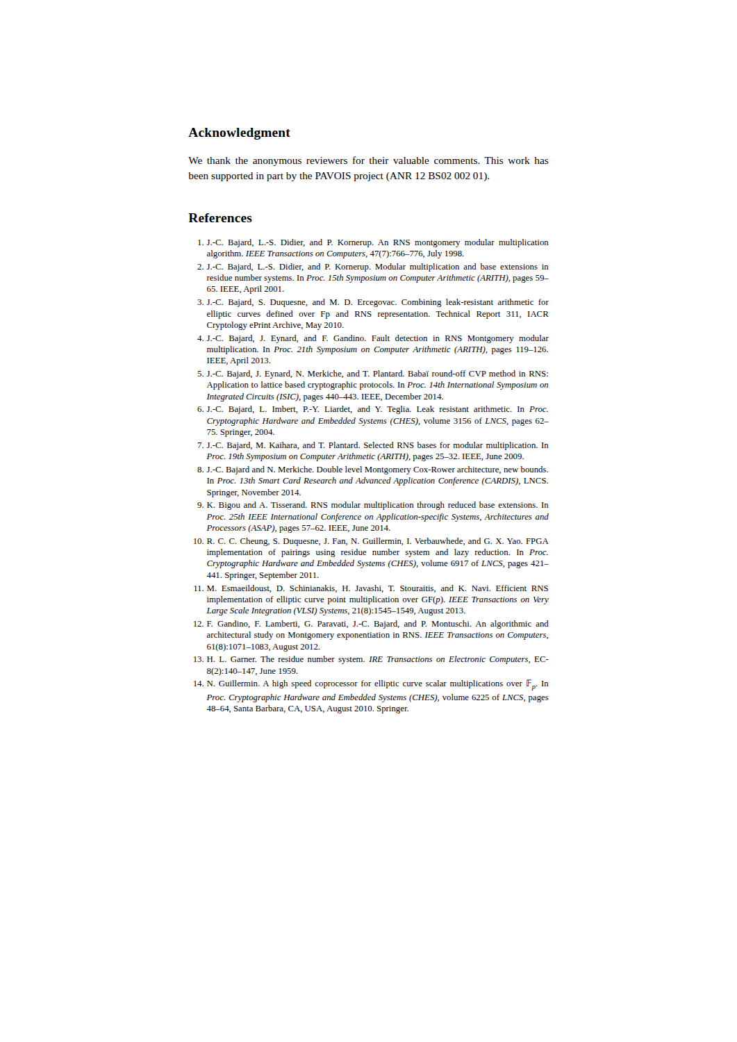Acknowledgment
We thank the anonymous reviewers for their valuable comments. This work has been supported in part by the PAVOIS project (ANR 12 BS02 002 01).
References
J.-C. Bajard, L.-S. Didier, and P. Kornerup. An RNS montgomery modular multiplication algorithm. IEEE Transactions on Computers, 47(7):766–776, July 1998.
J.-C. Bajard, L.-S. Didier, and P. Kornerup. Modular multiplication and base extensions in residue number systems. In Proc. 15th Symposium on Computer Arithmetic (ARITH), pages 59–65. IEEE, April 2001.
J.-C. Bajard, S. Duquesne, and M. D. Ercegovac. Combining leak-resistant arithmetic for elliptic curves defined over Fp and RNS representation. Technical Report 311, IACR Cryptology ePrint Archive, May 2010.
J.-C. Bajard, J. Eynard, and F. Gandino. Fault detection in RNS Montgomery modular multiplication. In Proc. 21th Symposium on Computer Arithmetic (ARITH), pages 119–126. IEEE, April 2013.
J.-C. Bajard, J. Eynard, N. Merkiche, and T. Plantard. Babaï round-off CVP method in RNS: Application to lattice based cryptographic protocols. In Proc. 14th International Symposium on Integrated Circuits (ISIC), pages 440–443. IEEE, December 2014.
J.-C. Bajard, L. Imbert, P.-Y. Liardet, and Y. Teglia. Leak resistant arithmetic. In Proc. Cryptographic Hardware and Embedded Systems (CHES), volume 3156 of LNCS, pages 62–75. Springer, 2004.
J.-C. Bajard, M. Kaihara, and T. Plantard. Selected RNS bases for modular multiplication. In Proc. 19th Symposium on Computer Arithmetic (ARITH), pages 25–32. IEEE, June 2009.
J.-C. Bajard and N. Merkiche. Double level Montgomery Cox-Rower architecture, new bounds. In Proc. 13th Smart Card Research and Advanced Application Conference (CARDIS), LNCS. Springer, November 2014.
K. Bigou and A. Tisserand. RNS modular multiplication through reduced base extensions. In Proc. 25th IEEE International Conference on Application-specific Systems, Architectures and Processors (ASAP), pages 57–62. IEEE, June 2014.
R. C. C. Cheung, S. Duquesne, J. Fan, N. Guillermin, I. Verbauwhede, and G. X. Yao. FPGA implementation of pairings using residue number system and lazy reduction. In Proc. Cryptographic Hardware and Embedded Systems (CHES), volume 6917 of LNCS, pages 421–441. Springer, September 2011.
M. Esmaeildoust, D. Schinianakis, H. Javashi, T. Stouraitis, and K. Navi. Efficient RNS implementation of elliptic curve point multiplication over GF(p). IEEE Transactions on Very Large Scale Integration (VLSI) Systems, 21(8):1545–1549, August 2013.
F. Gandino, F. Lamberti, G. Paravati, J.-C. Bajard, and P. Montuschi. An algorithmic and architectural study on Montgomery exponentiation in RNS. IEEE Transactions on Computers, 61(8):1071–1083, August 2012.
H. L. Garner. The residue number system. IRE Transactions on Electronic Computers, EC-8(2):140–147, June 1959.
N. Guillermin. A high speed coprocessor for elliptic curve scalar multiplications over 𝔽p. In Proc. Cryptographic Hardware and Embedded Systems (CHES), volume 6225 of LNCS, pages 48–64, Santa Barbara, CA, USA, August 2010. Springer.